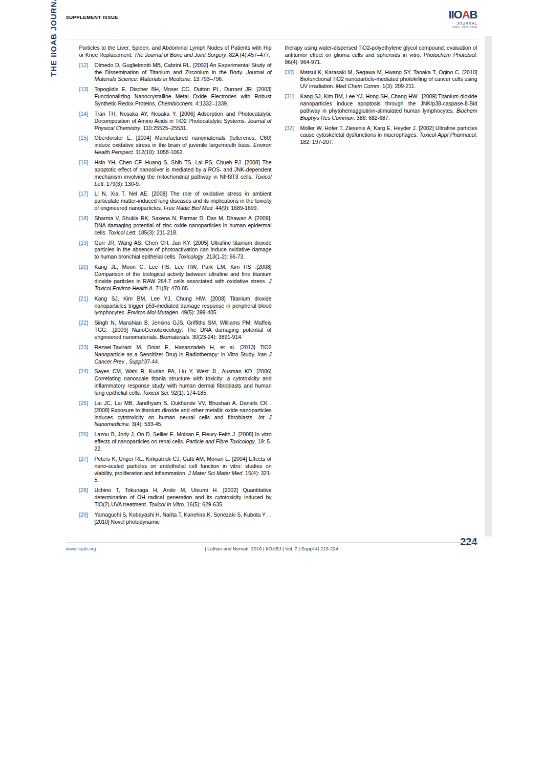Supplement Issue
IIOAB
JOURNAL
ISSN: 0976-3104
THE IIOAB JOURNAL
Particles to the Liver, Spleen, and Abdominal Lymph Nodes of Patients with Hip or Knee Replacement. The Journal of Bone and Joint Surgery. 82A (4):457–477.
[12] Olmedo D, Guglielmotti MB, Cabrini RL. [2002] An Experimental Study of the Dissemination of Titanium and Zirconium in the Body. Journal of Materials Science: Materials in Medicine. 13:793–796.
[13] Topoglidis E, Discher BH, Moser CC, Dutton PL, Durrant JR. [2003] Functionalizing Nanocrystalline Metal Oxide Electrodes with Robust Synthetic Redox Proteins. Chembiochem. 4:1332–1339.
[14] Tran TH, Nosaka AY, Nosaka Y. [2006] Adsorption and Photocatalytic Decomposition of Amino Acids in TiO2 Photocatalytic Systems. Journal of Physical Chemistry, 110:25525–25531.
[15] Oberdorster E. [2004] Manufactured nanomaterials (fullerenes, C60) induce oxidative stress in the brain of juvenile largemouth bass. Environ Health Perspect. 112(10): 1058-1062.
[16] Hsin YH, Chen CF, Huang S, Shih TS, Lai PS, Chueh PJ .[2008] The apoptotic effect of nanosilver is mediated by a ROS- and JNK-dependent mechanism involving the mitochondrial pathway in NIH3T3 cells. Toxicol Lett. 179(3): 130-9.
[17] Li N, Xia T, Nel AE. [2008] The role of oxidative stress in ambient particulate matter-induced lung diseases and its implications in the toxicity of engineered nanoparticles. Free Radic Biol Med. 44(9): 1689-1699.
[18] Sharma V, Shukla RK, Saxena N, Parmar D, Das M, Dhawan A .[2009]. DNA damaging potential of zinc oxide nanoparticles in human epidermal cells. Toxicol Lett. 185(3): 211-218.
[19] Gurr JR, Wang AS, Chen CH, Jan KY. [2005] Ultrafine titanium dioxide particles in the absence of photoactivation can induce oxidative damage to human bronchial epithelial cells. Toxicology. 213(1-2): 66-73.
[20] Kang JL, Moon C, Lee HS, Lee HW, Park EM, Kim HS .[2008] Comparison of the biological activity between ultrafine and fine titanium dioxide particles in RAW 264.7 cells associated with oxidative stress. J Toxicol Environ Health A. 71(8): 478-85.
[21] Kang SJ, Kim BM, Lee YJ, Chung HW. [2008] Titanium dioxide nanoparticles trigger p53-mediated damage response in peripheral blood lymphocytes. Environ Mol Mutagen. 49(5): 399-405.
[22] Singh N, Manshian B, Jenkins GJS, Griffiths SM, Williams PM, Maffeis TGG. .[2009] NanoGenotoxicology: The DNA damaging potential of engineered nanomaterials. Biomaterials. 30(23-24): 3891-914.
[23] Rezaei-Tavirani M, Dolat E, Hasanzadeh H, et al. [2013] TiO2 Nanoparticle as a Sensitizer Drug in Radiotherapy: in Vitro Study. Iran J Cancer Prev , Suppl:37-44.
[24] Sayes CM, Wahi R, Kurian PA, Liu Y, West JL, Ausman KD .[2006] Correlating nanoscale titania structure with toxicity: a cytotoxicity and inflammatory response study with human dermal fibroblasts and human lung epithelial cells. Toxicol Sci. 92(1): 174-185.
[25] Lai JC, Lai MB, Jandhyam S, Dukhande VV, Bhushan A, Daniels CK .[2008] Exposure to titanium dioxide and other metallic oxide nanoparticles induces cytotoxicity on human neural cells and fibroblasts. Int J Nanomedicine. 3(4): 533-45.
[26] Lazou B, Jorly J, On D, Sellier E, Moisan F, Fleury-Feith J .[2008] In vitro effects of nanoparticles on renal cells. Particle and Fibre Toxicology. 19: 5-22.
[27] Peters K, Unger RE, Kirkpatrick CJ, Gatti AM, Monari E. [2004] Effects of nano-scaled particles on endothelial cell function in vitro: studies on viability, proliferation and inflammation. J Mater Sci Mater Med. 15(4): 321-5.
[28] Uchino T, Tokunaga H, Ando M, Utsumi H. [2002] Quantitative determination of OH radical generation and its cytotoxicity induced by TiO(2)-UVA treatment. Toxicol In Vitro. 16(5): 629-635.
[29] Yamaguchi S, Kobayashi H, Narita T, Kanehira K, Sonezaki S, Kubota Y . .[2010] Novel photodynamic
therapy using water-dispersed TiO2-polyethylene glycol compound: evaluation of antitumor effect on glioma cells and spheroids in vitro. Photochem Photobiol. 86(4): 964-971.
[30] Matsui K, Karasaki M, Segawa M, Hwang SY, Tanaka T, Ogino C. [2010] Biofunctional TiO2 nanoparticle-mediated photokilling of cancer cells using UV irradiation. Med Chem Comm. 1(3): 209-211.
[31] Kang SJ, Kim BM, Lee YJ, Hong SH, Chang HW. .[2009] Titanium dioxide nanoparticles induce apoptosis through the JNK/p38-caspase-8-Bid pathway in phytohemagglutinin-stimulated human lymphocytes. Biochem Biophys Res Commun. 386: 682-687.
[32] Moller W, Hofer T, Ziesenis A, Karg E, Heyder J. [2002] Ultrafine particles cause cytoskeletal dysfunctions in macrophages. Toxicol Appl Pharmacol. 182: 197-207.
224
www.iioab.org
| Lotfian and Nemati. 2016 | IIOABJ | Vol. 7 | Suppl 4| 219-224